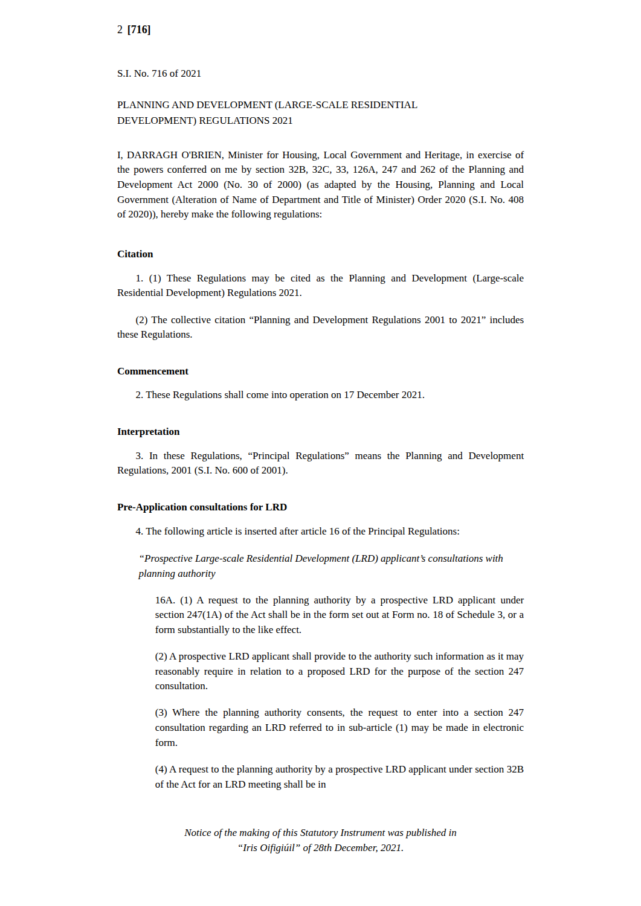2[716]
S.I. No. 716 of 2021
PLANNING AND DEVELOPMENT (LARGE-SCALE RESIDENTIAL
DEVELOPMENT) REGULATIONS 2021
I, DARRAGH O'BRIEN, Minister for Housing, Local Government and Heritage, in exercise of the powers conferred on me by section 32B, 32C, 33, 126A, 247 and 262 of the Planning and Development Act 2000 (No. 30 of 2000) (as adapted by the Housing, Planning and Local Government (Alteration of Name of Department and Title of Minister) Order 2020 (S.I. No. 408 of 2020)), hereby make the following regulations:
Citation
1. (1) These Regulations may be cited as the Planning and Development (Large-scale Residential Development) Regulations 2021.
(2) The collective citation “Planning and Development Regulations 2001 to 2021” includes these Regulations.
Commencement
2. These Regulations shall come into operation on 17 December 2021.
Interpretation
3. In these Regulations, “Principal Regulations” means the Planning and Development Regulations, 2001 (S.I. No. 600 of 2001).
Pre-Application consultations for LRD
4. The following article is inserted after article 16 of the Principal Regulations:
“Prospective Large-scale Residential Development (LRD) applicant’s consultations with planning authority
16A. (1) A request to the planning authority by a prospective LRD applicant under section 247(1A) of the Act shall be in the form set out at Form no. 18 of Schedule 3, or a form substantially to the like effect.
(2) A prospective LRD applicant shall provide to the authority such information as it may reasonably require in relation to a proposed LRD for the purpose of the section 247 consultation.
(3) Where the planning authority consents, the request to enter into a section 247 consultation regarding an LRD referred to in sub-article (1) may be made in electronic form.
(4) A request to the planning authority by a prospective LRD applicant under section 32B of the Act for an LRD meeting shall be in
Notice of the making of this Statutory Instrument was published in
“Iris Oifigiúil” of 28th December, 2021.